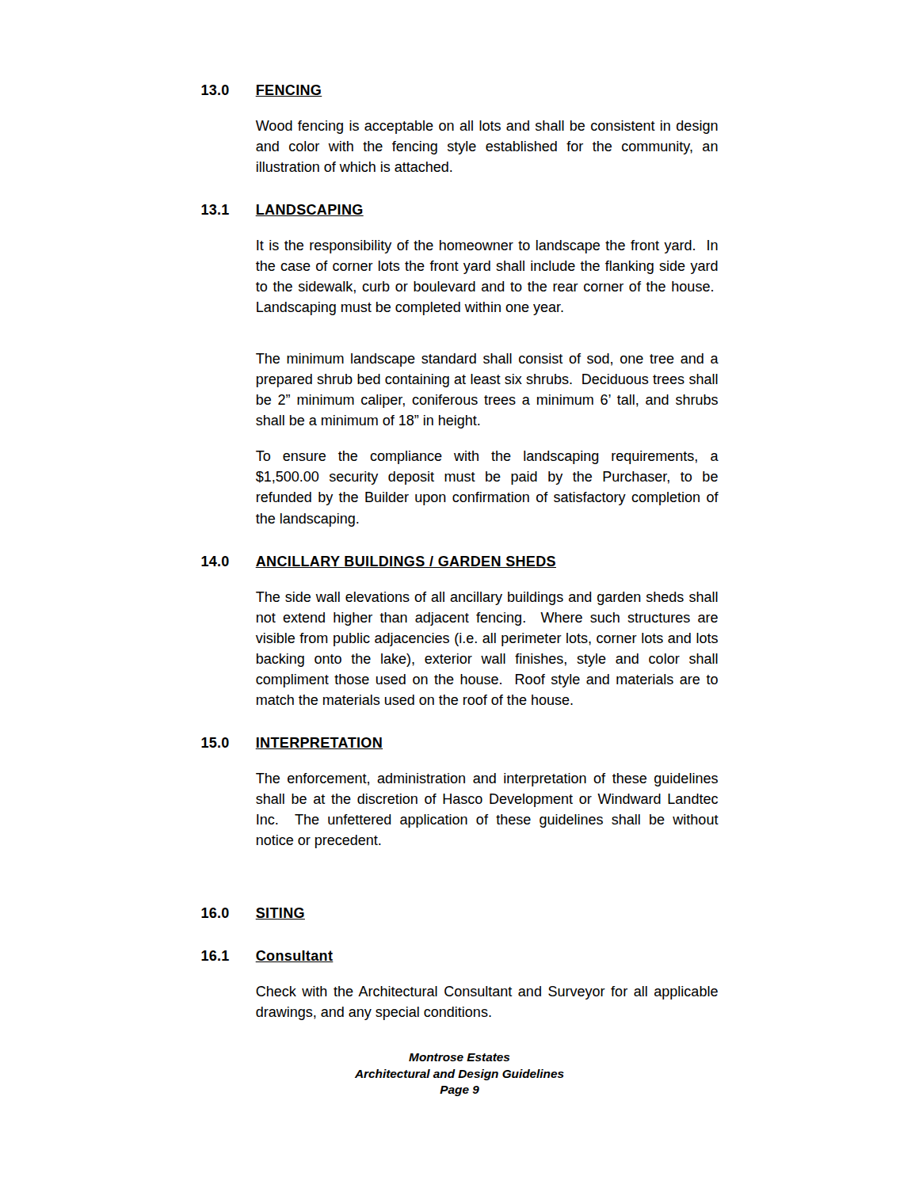13.0
FENCING
Wood fencing is acceptable on all lots and shall be consistent in design and color with the fencing style established for the community, an illustration of which is attached.
13.1
LANDSCAPING
It is the responsibility of the homeowner to landscape the front yard. In the case of corner lots the front yard shall include the flanking side yard to the sidewalk, curb or boulevard and to the rear corner of the house. Landscaping must be completed within one year.
The minimum landscape standard shall consist of sod, one tree and a prepared shrub bed containing at least six shrubs. Deciduous trees shall be 2” minimum caliper, coniferous trees a minimum 6’ tall, and shrubs shall be a minimum of 18” in height.
To ensure the compliance with the landscaping requirements, a $1,500.00 security deposit must be paid by the Purchaser, to be refunded by the Builder upon confirmation of satisfactory completion of the landscaping.
14.0
ANCILLARY BUILDINGS / GARDEN SHEDS
The side wall elevations of all ancillary buildings and garden sheds shall not extend higher than adjacent fencing. Where such structures are visible from public adjacencies (i.e. all perimeter lots, corner lots and lots backing onto the lake), exterior wall finishes, style and color shall compliment those used on the house. Roof style and materials are to match the materials used on the roof of the house.
15.0
INTERPRETATION
The enforcement, administration and interpretation of these guidelines shall be at the discretion of Hasco Development or Windward Landtec Inc. The unfettered application of these guidelines shall be without notice or precedent.
16.0
SITING
16.1
Consultant
Check with the Architectural Consultant and Surveyor for all applicable drawings, and any special conditions.
Montrose Estates
Architectural and Design Guidelines
Page 9